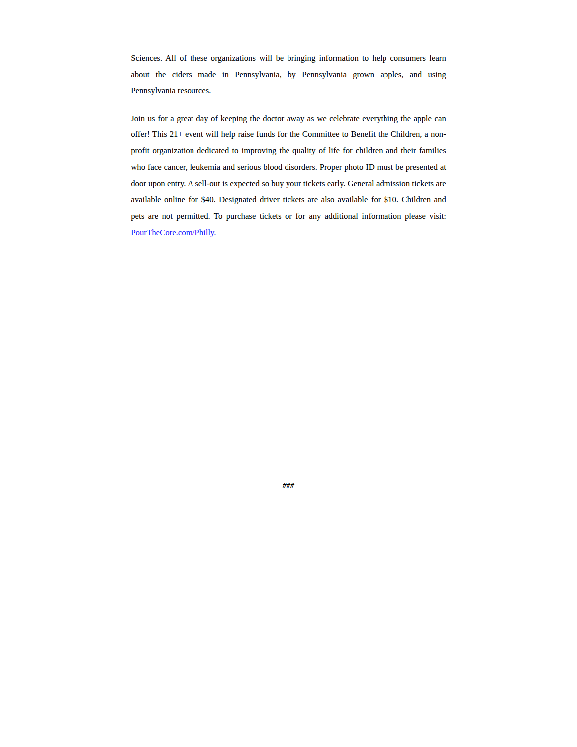Sciences. All of these organizations will be bringing information to help consumers learn about the ciders made in Pennsylvania, by Pennsylvania grown apples, and using Pennsylvania resources.
Join us for a great day of keeping the doctor away as we celebrate everything the apple can offer! This 21+ event will help raise funds for the Committee to Benefit the Children, a non-profit organization dedicated to improving the quality of life for children and their families who face cancer, leukemia and serious blood disorders. Proper photo ID must be presented at door upon entry. A sell-out is expected so buy your tickets early. General admission tickets are available online for $40. Designated driver tickets are also available for $10. Children and pets are not permitted. To purchase tickets or for any additional information please visit: PourTheCore.com/Philly.
###